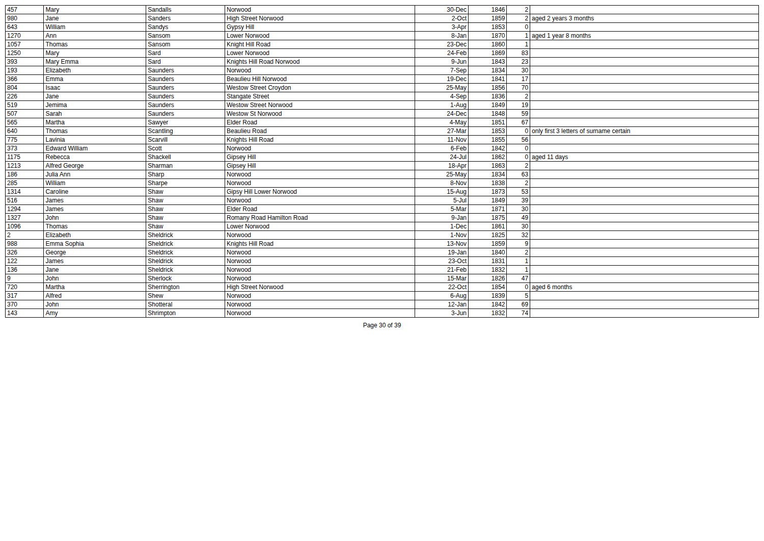| 457 | Mary | Sandalls | Norwood | 30-Dec | 1846 | 2 | |
| 980 | Jane | Sanders | High Street Norwood | 2-Oct | 1859 | 2 | aged 2 years 3 months |
| 643 | William | Sandys | Gypsy Hill | 3-Apr | 1853 | 0 | |
| 1270 | Ann | Sansom | Lower Norwood | 8-Jan | 1870 | 1 | aged 1 year 8 months |
| 1057 | Thomas | Sansom | Knight Hill Road | 23-Dec | 1860 | 1 | |
| 1250 | Mary | Sard | Lower Norwood | 24-Feb | 1869 | 83 | |
| 393 | Mary Emma | Sard | Knights Hill Road Norwood | 9-Jun | 1843 | 23 | |
| 193 | Elizabeth | Saunders | Norwood | 7-Sep | 1834 | 30 | |
| 366 | Emma | Saunders | Beaulieu Hill Norwood | 19-Dec | 1841 | 17 | |
| 804 | Isaac | Saunders | Westow Street Croydon | 25-May | 1856 | 70 | |
| 226 | Jane | Saunders | Stangate Street | 4-Sep | 1836 | 2 | |
| 519 | Jemima | Saunders | Westow Street Norwood | 1-Aug | 1849 | 19 | |
| 507 | Sarah | Saunders | Westow St Norwood | 24-Dec | 1848 | 59 | |
| 565 | Martha | Sawyer | Elder Road | 4-May | 1851 | 67 | |
| 640 | Thomas | Scantling | Beaulieu Road | 27-Mar | 1853 | 0 | only first 3 letters of surname certain |
| 775 | Lavinia | Scarvill | Knights Hill Road | 11-Nov | 1855 | 56 | |
| 373 | Edward William | Scott | Norwood | 6-Feb | 1842 | 0 | |
| 1175 | Rebecca | Shackell | Gipsey Hill | 24-Jul | 1862 | 0 | aged 11 days |
| 1213 | Alfred George | Sharman | Gipsey Hill | 18-Apr | 1863 | 2 | |
| 186 | Julia Ann | Sharp | Norwood | 25-May | 1834 | 63 | |
| 285 | William | Sharpe | Norwood | 8-Nov | 1838 | 2 | |
| 1314 | Caroline | Shaw | Gipsy Hill Lower Norwood | 15-Aug | 1873 | 53 | |
| 516 | James | Shaw | Norwood | 5-Jul | 1849 | 39 | |
| 1294 | James | Shaw | Elder Road | 5-Mar | 1871 | 30 | |
| 1327 | John | Shaw | Romany Road Hamilton Road | 9-Jan | 1875 | 49 | |
| 1096 | Thomas | Shaw | Lower Norwood | 1-Dec | 1861 | 30 | |
| 2 | Elizabeth | Sheldrick | Norwood | 1-Nov | 1825 | 32 | |
| 988 | Emma Sophia | Sheldrick | Knights Hill Road | 13-Nov | 1859 | 9 | |
| 326 | George | Sheldrick | Norwood | 19-Jan | 1840 | 2 | |
| 122 | James | Sheldrick | Norwood | 23-Oct | 1831 | 1 | |
| 136 | Jane | Sheldrick | Norwood | 21-Feb | 1832 | 1 | |
| 9 | John | Sherlock | Norwood | 15-Mar | 1826 | 47 | |
| 720 | Martha | Sherrington | High Street Norwood | 22-Oct | 1854 | 0 | aged 6 months |
| 317 | Alfred | Shew | Norwood | 6-Aug | 1839 | 5 | |
| 370 | John | Shotteral | Norwood | 12-Jan | 1842 | 69 | |
| 143 | Amy | Shrimpton | Norwood | 3-Jun | 1832 | 74 | |
Page 30 of 39